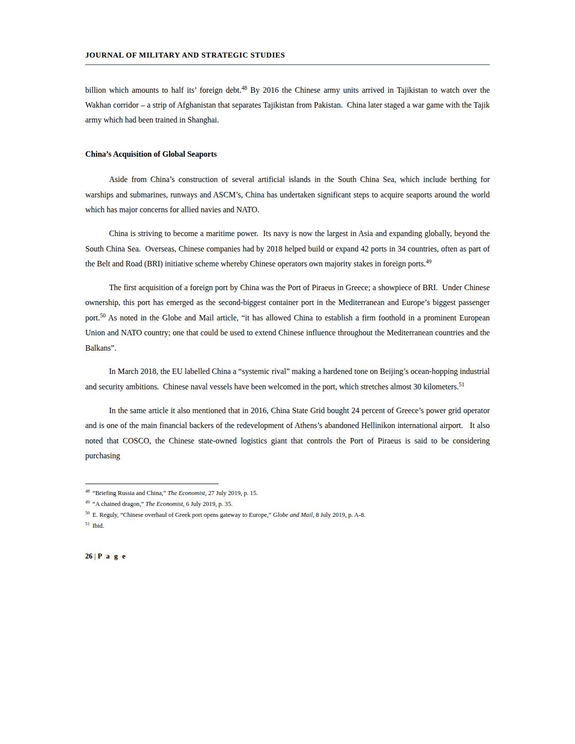JOURNAL OF MILITARY AND STRATEGIC STUDIES
billion which amounts to half its’ foreign debt.48 By 2016 the Chinese army units arrived in Tajikistan to watch over the Wakhan corridor – a strip of Afghanistan that separates Tajikistan from Pakistan. China later staged a war game with the Tajik army which had been trained in Shanghai.
China’s Acquisition of Global Seaports
Aside from China’s construction of several artificial islands in the South China Sea, which include berthing for warships and submarines, runways and ASCM’s, China has undertaken significant steps to acquire seaports around the world which has major concerns for allied navies and NATO.
China is striving to become a maritime power. Its navy is now the largest in Asia and expanding globally, beyond the South China Sea. Overseas, Chinese companies had by 2018 helped build or expand 42 ports in 34 countries, often as part of the Belt and Road (BRI) initiative scheme whereby Chinese operators own majority stakes in foreign ports.49
The first acquisition of a foreign port by China was the Port of Piraeus in Greece; a showpiece of BRI. Under Chinese ownership, this port has emerged as the second-biggest container port in the Mediterranean and Europe’s biggest passenger port.50 As noted in the Globe and Mail article, “it has allowed China to establish a firm foothold in a prominent European Union and NATO country; one that could be used to extend Chinese influence throughout the Mediterranean countries and the Balkans”.
In March 2018, the EU labelled China a “systemic rival” making a hardened tone on Beijing’s ocean-hopping industrial and security ambitions. Chinese naval vessels have been welcomed in the port, which stretches almost 30 kilometers.51
In the same article it also mentioned that in 2016, China State Grid bought 24 percent of Greece’s power grid operator and is one of the main financial backers of the redevelopment of Athens’s abandoned Hellinikon international airport. It also noted that COSCO, the Chinese state-owned logistics giant that controls the Port of Piraeus is said to be considering purchasing
48 “Briefing Russia and China,” The Economist, 27 July 2019, p. 15.
49 “A chained dragon,” The Economist, 6 July 2019, p. 35.
50 E. Reguly, “Chinese overhaul of Greek port opens gateway to Europe,” Globe and Mail, 8 July 2019, p. A-8.
51 Ibid.
26 | P a g e